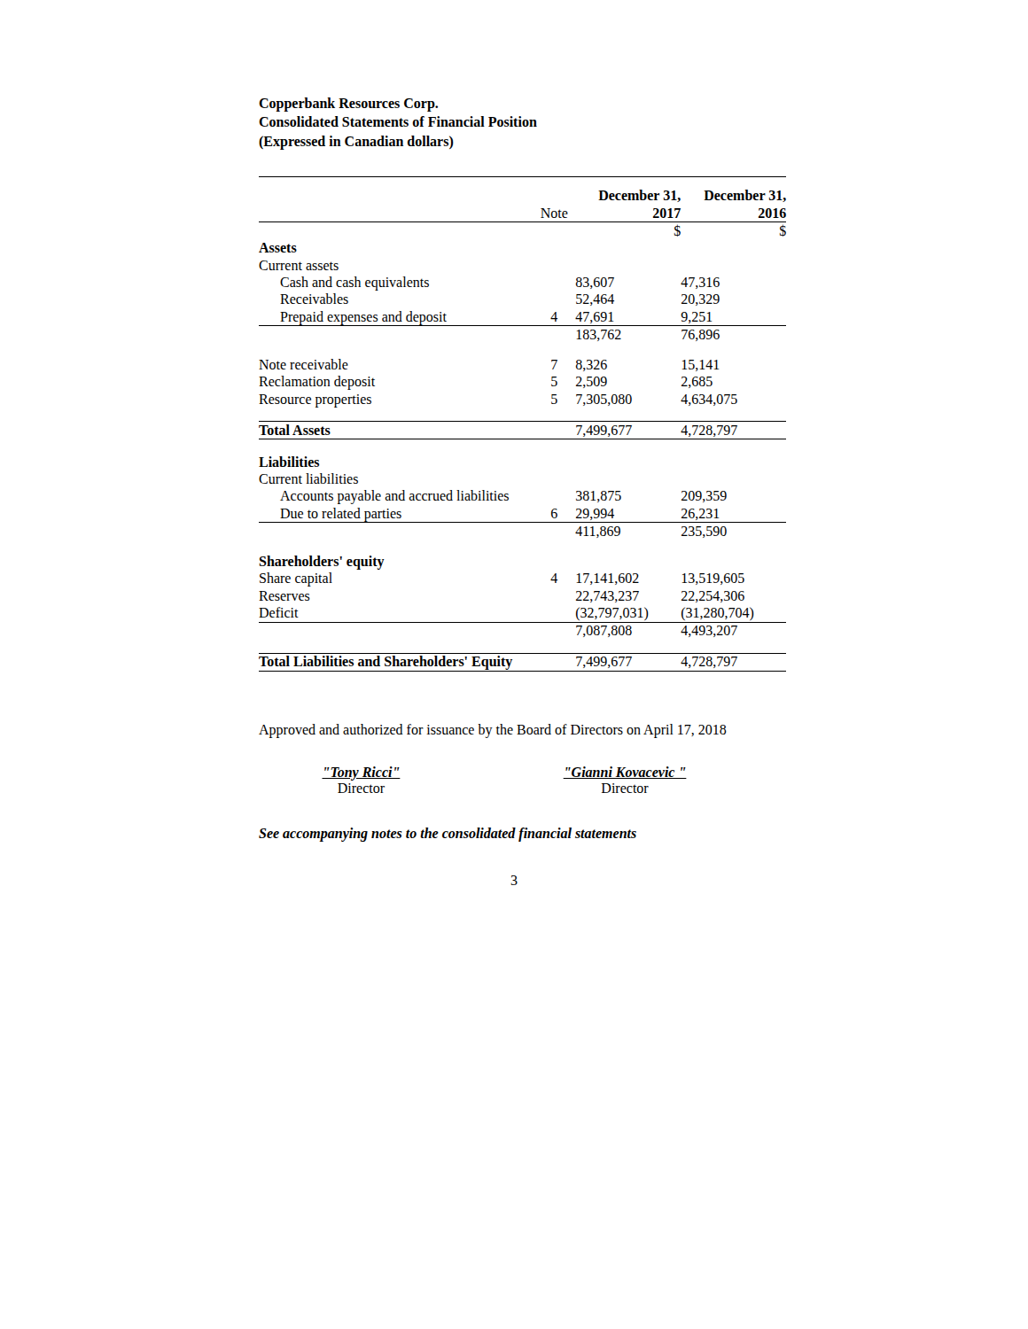Copperbank Resources Corp.
Consolidated Statements of Financial Position
(Expressed in Canadian dollars)
| | Note | December 31, 2017 | December 31, 2016 |
| | | $ | $ |
| Assets | | | |
| Current assets | | | |
| Cash and cash equivalents | | 83,607 | 47,316 |
| Receivables | | 52,464 | 20,329 |
| Prepaid expenses and deposit | 4 | 47,691 | 9,251 |
| | | 183,762 | 76,896 |
| Note receivable | 7 | 8,326 | 15,141 |
| Reclamation deposit | 5 | 2,509 | 2,685 |
| Resource properties | 5 | 7,305,080 | 4,634,075 |
| Total Assets | | 7,499,677 | 4,728,797 |
| Liabilities | | | |
| Current liabilities | | | |
| Accounts payable and accrued liabilities | | 381,875 | 209,359 |
| Due to related parties | 6 | 29,994 | 26,231 |
| | | 411,869 | 235,590 |
| Shareholders' equity | | | |
| Share capital | 4 | 17,141,602 | 13,519,605 |
| Reserves | | 22,743,237 | 22,254,306 |
| Deficit | | (32,797,031) | (31,280,704) |
| | | 7,087,808 | 4,493,207 |
| Total Liabilities and Shareholders' Equity | | 7,499,677 | 4,728,797 |
Approved and authorized for issuance by the Board of Directors on April 17, 2018
| "Tony Ricci" | "Gianni Kovacevic " |
| Director | Director |
See accompanying notes to the consolidated financial statements
3